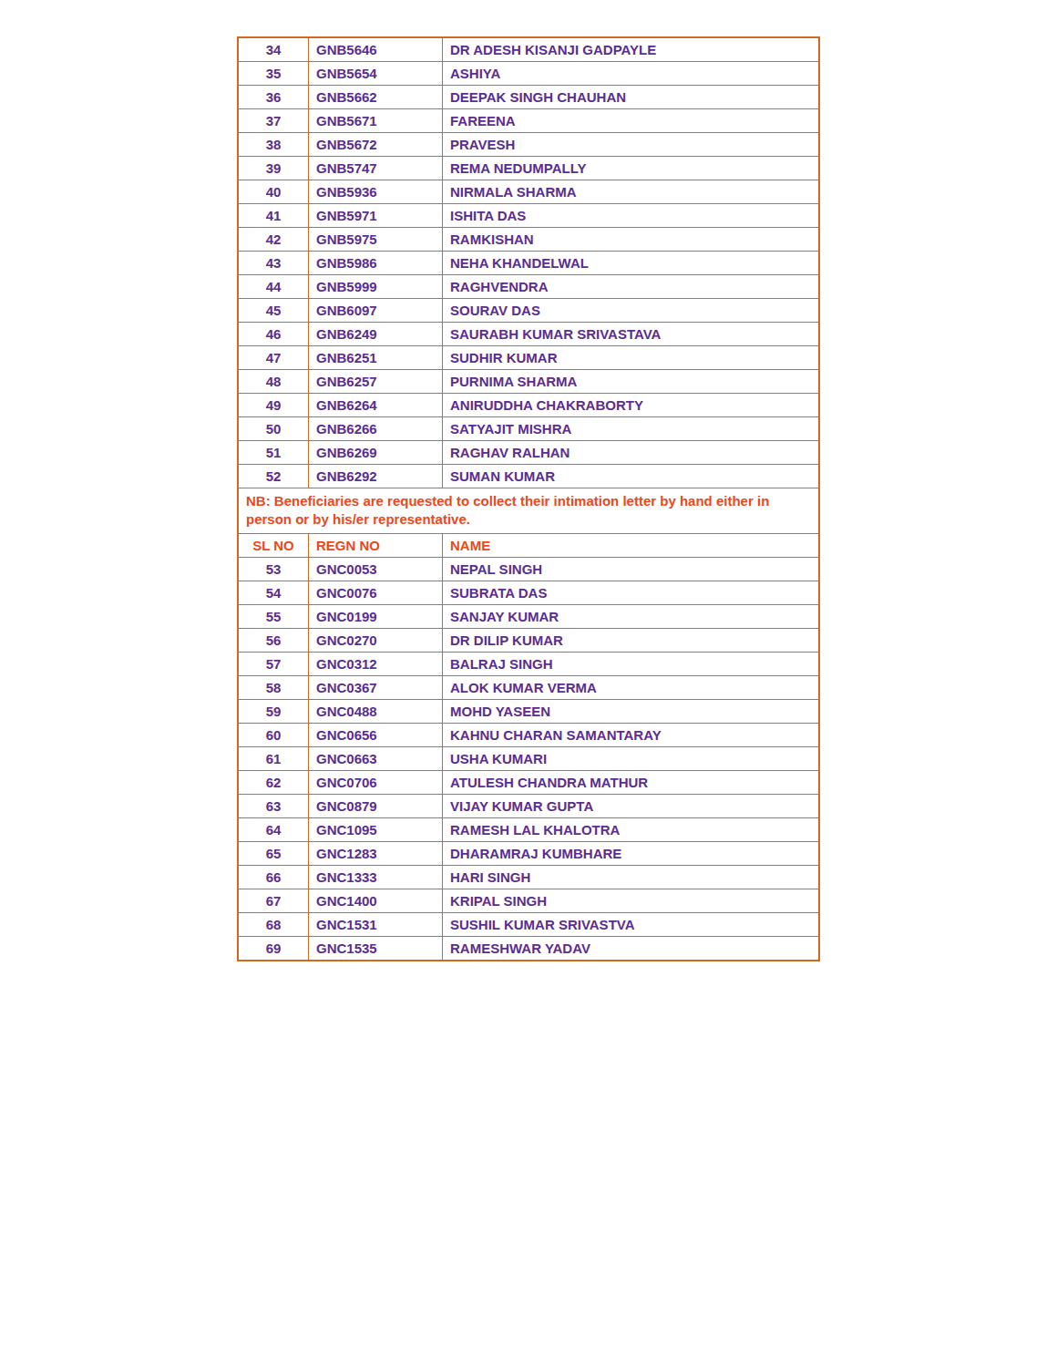| 34 | GNB5646 | DR ADESH KISANJI GADPAYLE |
| 35 | GNB5654 | ASHIYA |
| 36 | GNB5662 | DEEPAK SINGH CHAUHAN |
| 37 | GNB5671 | FAREENA |
| 38 | GNB5672 | PRAVESH |
| 39 | GNB5747 | REMA NEDUMPALLY |
| 40 | GNB5936 | NIRMALA SHARMA |
| 41 | GNB5971 | ISHITA DAS |
| 42 | GNB5975 | RAMKISHAN |
| 43 | GNB5986 | NEHA KHANDELWAL |
| 44 | GNB5999 | RAGHVENDRA |
| 45 | GNB6097 | SOURAV DAS |
| 46 | GNB6249 | SAURABH KUMAR SRIVASTAVA |
| 47 | GNB6251 | SUDHIR KUMAR |
| 48 | GNB6257 | PURNIMA SHARMA |
| 49 | GNB6264 | ANIRUDDHA CHAKRABORTY |
| 50 | GNB6266 | SATYAJIT MISHRA |
| 51 | GNB6269 | RAGHAV RALHAN |
| 52 | GNB6292 | SUMAN KUMAR |
| NB: Beneficiaries are requested to collect their intimation letter by hand either in person or by his/er representative. |
| SL NO | REGN NO | NAME |
| 53 | GNC0053 | NEPAL SINGH |
| 54 | GNC0076 | SUBRATA DAS |
| 55 | GNC0199 | SANJAY KUMAR |
| 56 | GNC0270 | DR DILIP KUMAR |
| 57 | GNC0312 | BALRAJ SINGH |
| 58 | GNC0367 | ALOK KUMAR VERMA |
| 59 | GNC0488 | MOHD YASEEN |
| 60 | GNC0656 | KAHNU CHARAN SAMANTARAY |
| 61 | GNC0663 | USHA KUMARI |
| 62 | GNC0706 | ATULESH CHANDRA MATHUR |
| 63 | GNC0879 | VIJAY KUMAR GUPTA |
| 64 | GNC1095 | RAMESH LAL KHALOTRA |
| 65 | GNC1283 | DHARAMRAJ KUMBHARE |
| 66 | GNC1333 | HARI SINGH |
| 67 | GNC1400 | KRIPAL SINGH |
| 68 | GNC1531 | SUSHIL KUMAR SRIVASTVA |
| 69 | GNC1535 | RAMESHWAR YADAV |